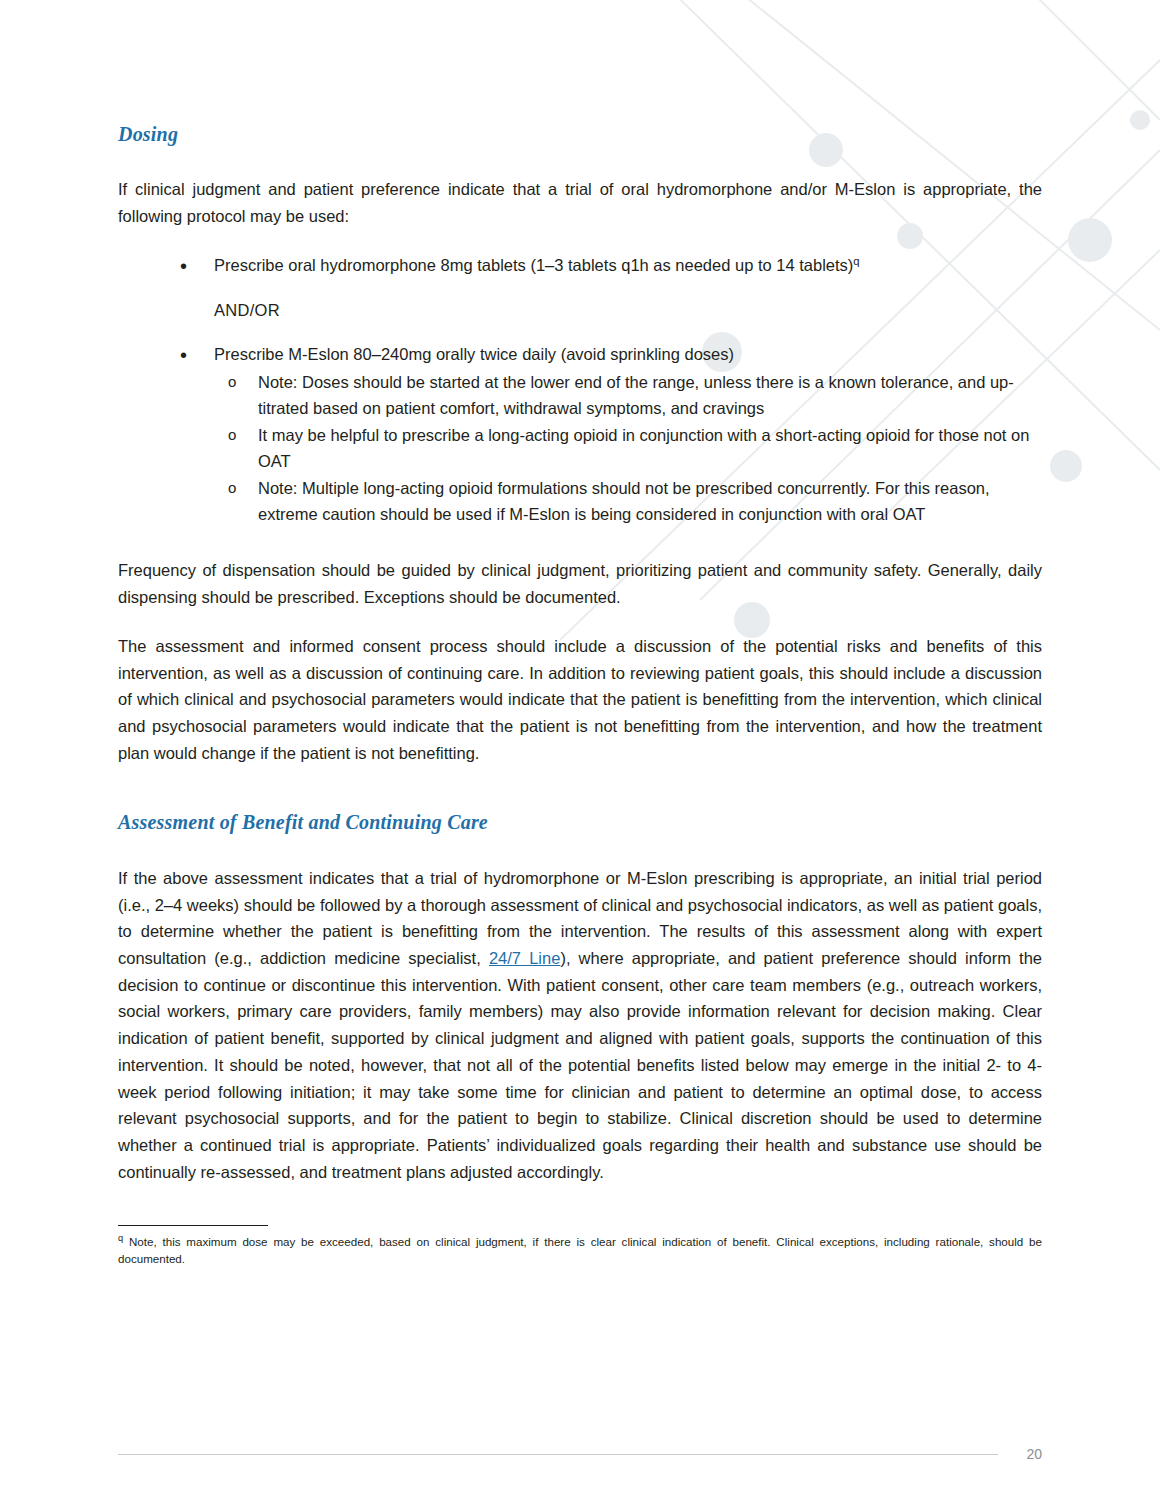Dosing
If clinical judgment and patient preference indicate that a trial of oral hydromorphone and/or M-Eslon is appropriate, the following protocol may be used:
Prescribe oral hydromorphone 8mg tablets (1–3 tablets q1h as needed up to 14 tablets)q
AND/OR
Prescribe M-Eslon 80–240mg orally twice daily (avoid sprinkling doses)
Note: Doses should be started at the lower end of the range, unless there is a known tolerance, and up-titrated based on patient comfort, withdrawal symptoms, and cravings
It may be helpful to prescribe a long-acting opioid in conjunction with a short-acting opioid for those not on OAT
Note: Multiple long-acting opioid formulations should not be prescribed concurrently. For this reason, extreme caution should be used if M-Eslon is being considered in conjunction with oral OAT
Frequency of dispensation should be guided by clinical judgment, prioritizing patient and community safety. Generally, daily dispensing should be prescribed. Exceptions should be documented.
The assessment and informed consent process should include a discussion of the potential risks and benefits of this intervention, as well as a discussion of continuing care. In addition to reviewing patient goals, this should include a discussion of which clinical and psychosocial parameters would indicate that the patient is benefitting from the intervention, which clinical and psychosocial parameters would indicate that the patient is not benefitting from the intervention, and how the treatment plan would change if the patient is not benefitting.
Assessment of Benefit and Continuing Care
If the above assessment indicates that a trial of hydromorphone or M-Eslon prescribing is appropriate, an initial trial period (i.e., 2–4 weeks) should be followed by a thorough assessment of clinical and psychosocial indicators, as well as patient goals, to determine whether the patient is benefitting from the intervention. The results of this assessment along with expert consultation (e.g., addiction medicine specialist, 24/7 Line), where appropriate, and patient preference should inform the decision to continue or discontinue this intervention. With patient consent, other care team members (e.g., outreach workers, social workers, primary care providers, family members) may also provide information relevant for decision making. Clear indication of patient benefit, supported by clinical judgment and aligned with patient goals, supports the continuation of this intervention. It should be noted, however, that not all of the potential benefits listed below may emerge in the initial 2- to 4-week period following initiation; it may take some time for clinician and patient to determine an optimal dose, to access relevant psychosocial supports, and for the patient to begin to stabilize. Clinical discretion should be used to determine whether a continued trial is appropriate. Patients’ individualized goals regarding their health and substance use should be continually re-assessed, and treatment plans adjusted accordingly.
q Note, this maximum dose may be exceeded, based on clinical judgment, if there is clear clinical indication of benefit. Clinical exceptions, including rationale, should be documented.
20